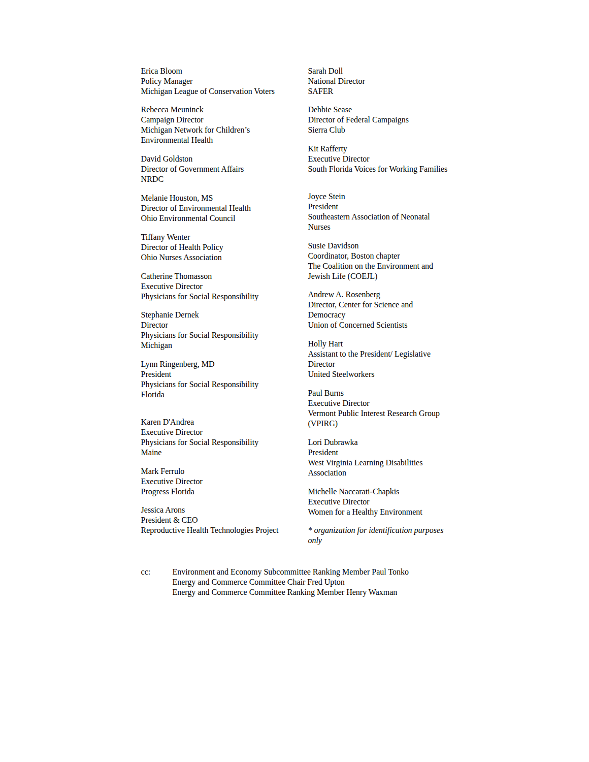Erica Bloom
Policy Manager
Michigan League of Conservation Voters
Rebecca Meuninck
Campaign Director
Michigan Network for Children’s Environmental Health
David Goldston
Director of Government Affairs
NRDC
Melanie Houston, MS
Director of Environmental Health
Ohio Environmental Council
Tiffany Wenter
Director of Health Policy
Ohio Nurses Association
Catherine Thomasson
Executive Director
Physicians for Social Responsibility
Stephanie Dernek
Director
Physicians for Social Responsibility Michigan
Lynn Ringenberg, MD
President
Physicians for Social Responsibility Florida
Karen D'Andrea
Executive Director
Physicians for Social Responsibility Maine
Mark Ferrulo
Executive Director
Progress Florida
Jessica Arons
President & CEO
Reproductive Health Technologies Project
Sarah Doll
National Director
SAFER
Debbie Sease
Director of Federal Campaigns
Sierra Club
Kit Rafferty
Executive Director
South Florida Voices for Working Families
Joyce Stein
President
Southeastern Association of Neonatal Nurses
Susie Davidson
Coordinator, Boston chapter
The Coalition on the Environment and Jewish Life (COEJL)
Andrew A. Rosenberg
Director, Center for Science and Democracy
Union of Concerned Scientists
Holly Hart
Assistant to the President/ Legislative Director
United Steelworkers
Paul Burns
Executive Director
Vermont Public Interest Research Group (VPIRG)
Lori Dubrawka
President
West Virginia Learning Disabilities Association
Michelle Naccarati-Chapkis
Executive Director
Women for a Healthy Environment
* organization for identification purposes only
cc:
Environment and Economy Subcommittee Ranking Member Paul Tonko
Energy and Commerce Committee Chair Fred Upton
Energy and Commerce Committee Ranking Member Henry Waxman